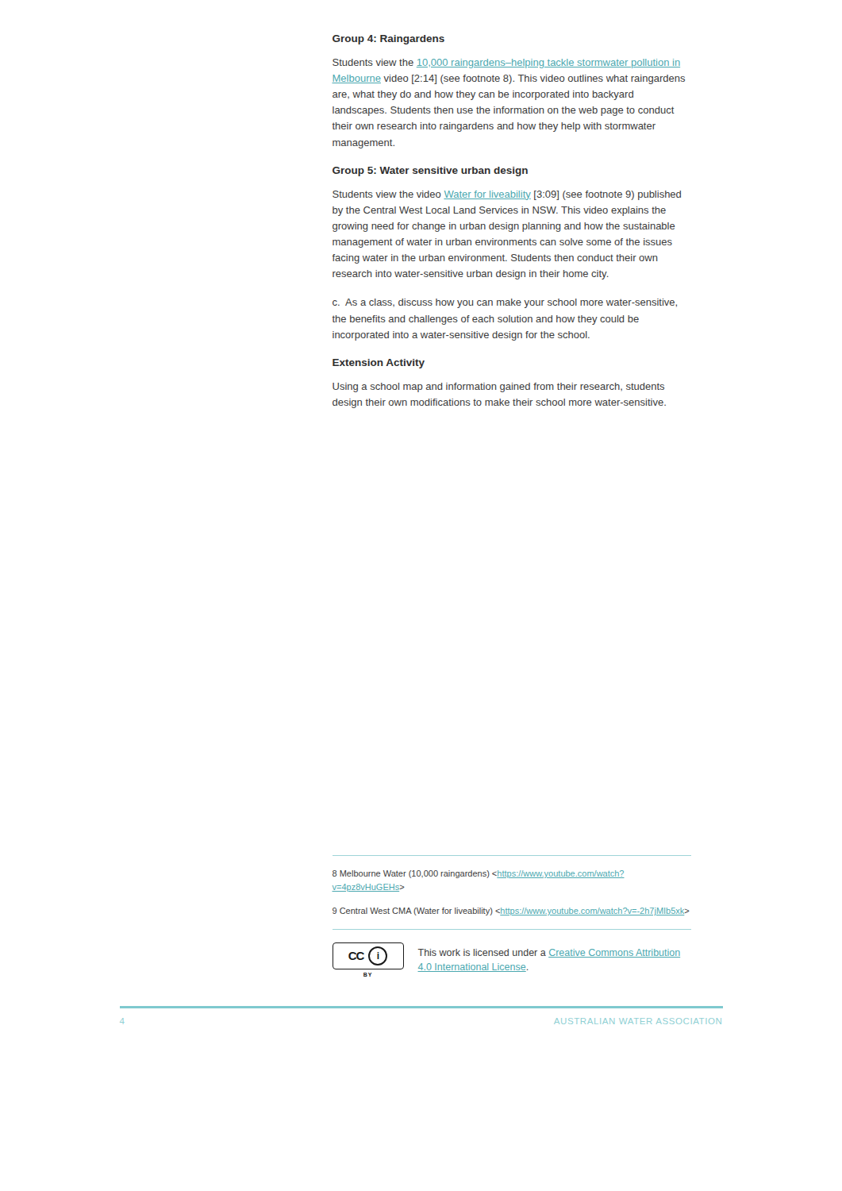Group 4: Raingardens
Students view the 10,000 raingardens–helping tackle stormwater pollution in Melbourne video [2:14] (see footnote 8). This video outlines what raingardens are, what they do and how they can be incorporated into backyard landscapes. Students then use the information on the web page to conduct their own research into raingardens and how they help with stormwater management.
Group 5: Water sensitive urban design
Students view the video Water for liveability [3:09] (see footnote 9) published by the Central West Local Land Services in NSW. This video explains the growing need for change in urban design planning and how the sustainable management of water in urban environments can solve some of the issues facing water in the urban environment. Students then conduct their own research into water-sensitive urban design in their home city.
c. As a class, discuss how you can make your school more water-sensitive, the benefits and challenges of each solution and how they could be incorporated into a water-sensitive design for the school.
Extension Activity
Using a school map and information gained from their research, students design their own modifications to make their school more water-sensitive.
8 Melbourne Water (10,000 raingardens) <https://www.youtube.com/watch?v=4pz8vHuGEHs>
9 Central West CMA (Water for liveability) <https://www.youtube.com/watch?v=-2h7jMIb5xk>
CC i
BY
This work is licensed under a Creative Commons Attribution 4.0 International License.
4 Australian Water Association